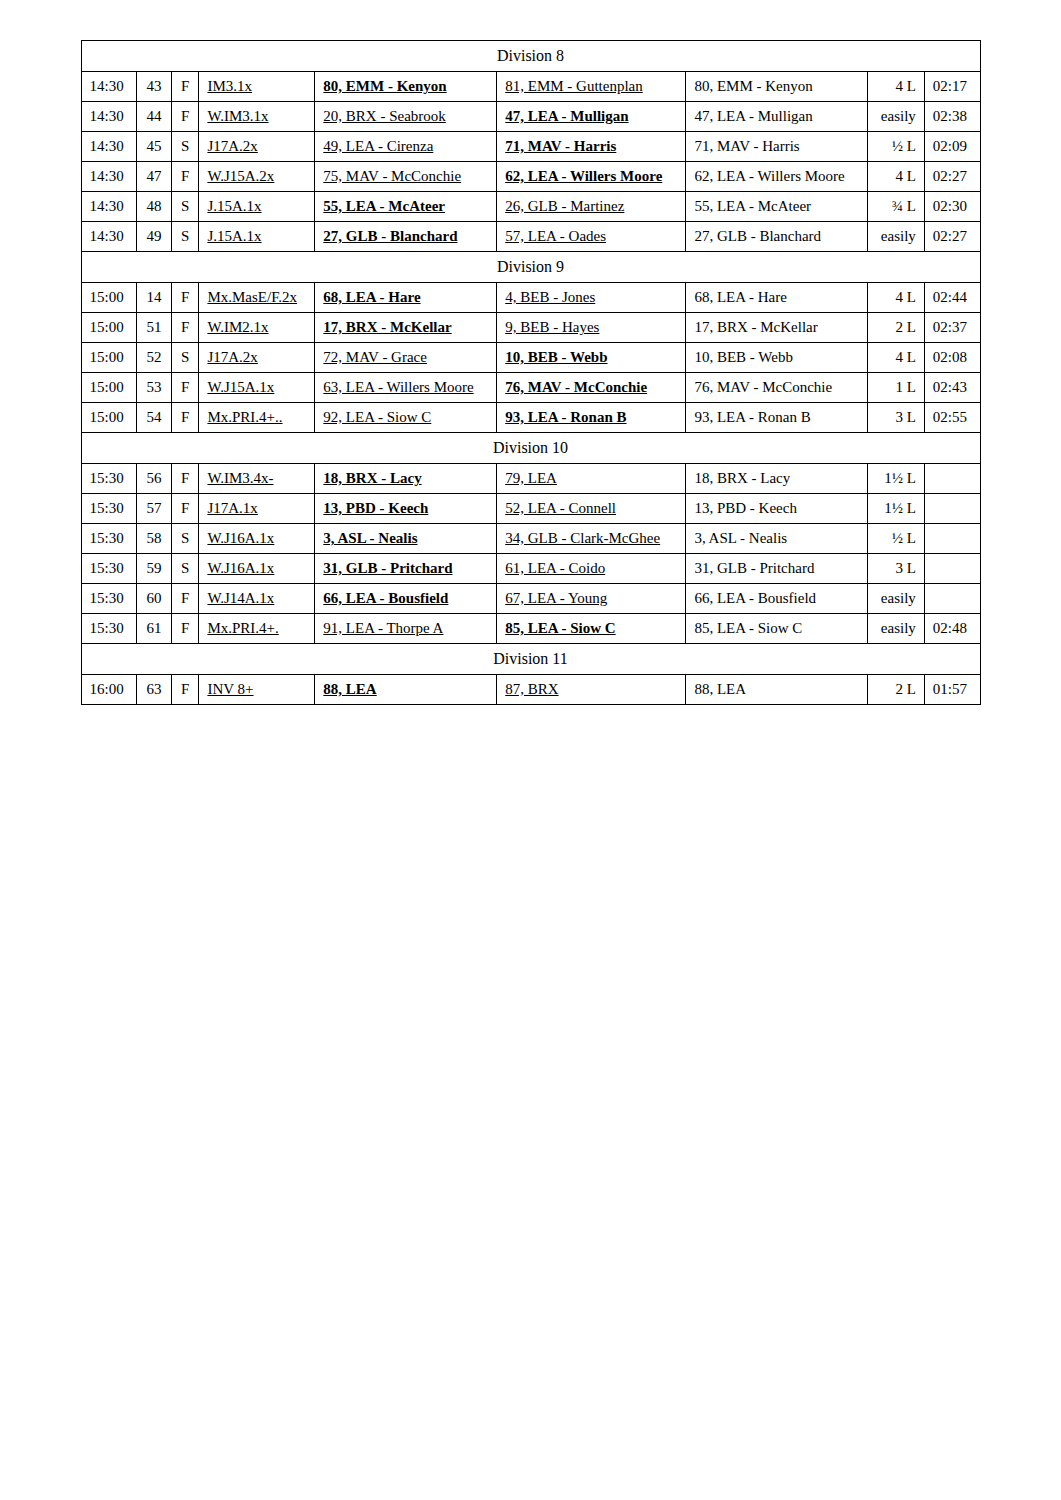| Division 8 |
| 14:30 | 43 | F | IM3.1x | 80, EMM - Kenyon | 81, EMM - Guttenplan | 80, EMM - Kenyon | 4 L | 02:17 |
| 14:30 | 44 | F | W.IM3.1x | 20, BRX - Seabrook | 47, LEA - Mulligan | 47, LEA - Mulligan | easily | 02:38 |
| 14:30 | 45 | S | J17A.2x | 49, LEA - Cirenza | 71, MAV - Harris | 71, MAV - Harris | ½ L | 02:09 |
| 14:30 | 47 | F | W.J15A.2x | 75, MAV - McConchie | 62, LEA - Willers Moore | 62, LEA - Willers Moore | 4 L | 02:27 |
| 14:30 | 48 | S | J.15A.1x | 55, LEA - McAteer | 26, GLB - Martinez | 55, LEA - McAteer | ¾ L | 02:30 |
| 14:30 | 49 | S | J.15A.1x | 27, GLB - Blanchard | 57, LEA - Oades | 27, GLB - Blanchard | easily | 02:27 |
| Division 9 |
| 15:00 | 14 | F | Mx.MasE/F.2x | 68, LEA - Hare | 4, BEB - Jones | 68, LEA - Hare | 4 L | 02:44 |
| 15:00 | 51 | F | W.IM2.1x | 17, BRX - McKellar | 9, BEB - Hayes | 17, BRX - McKellar | 2 L | 02:37 |
| 15:00 | 52 | S | J17A.2x | 72, MAV - Grace | 10, BEB - Webb | 10, BEB - Webb | 4 L | 02:08 |
| 15:00 | 53 | F | W.J15A.1x | 63, LEA - Willers Moore | 76, MAV - McConchie | 76, MAV - McConchie | 1 L | 02:43 |
| 15:00 | 54 | F | Mx.PRI.4+.. | 92, LEA - Siow C | 93, LEA - Ronan B | 93, LEA - Ronan B | 3 L | 02:55 |
| Division 10 |
| 15:30 | 56 | F | W.IM3.4x- | 18, BRX - Lacy | 79, LEA | 18, BRX - Lacy | 1½ L | |
| 15:30 | 57 | F | J17A.1x | 13, PBD - Keech | 52, LEA - Connell | 13, PBD - Keech | 1½ L | |
| 15:30 | 58 | S | W.J16A.1x | 3, ASL - Nealis | 34, GLB - Clark-McGhee | 3, ASL - Nealis | ½ L | |
| 15:30 | 59 | S | W.J16A.1x | 31, GLB - Pritchard | 61, LEA - Coido | 31, GLB - Pritchard | 3 L | |
| 15:30 | 60 | F | W.J14A.1x | 66, LEA - Bousfield | 67, LEA - Young | 66, LEA - Bousfield | easily | |
| 15:30 | 61 | F | Mx.PRI.4+. | 91, LEA - Thorpe A | 85, LEA - Siow C | 85, LEA - Siow C | easily | 02:48 |
| Division 11 |
| 16:00 | 63 | F | INV 8+ | 88, LEA | 87, BRX | 88, LEA | 2 L | 01:57 |